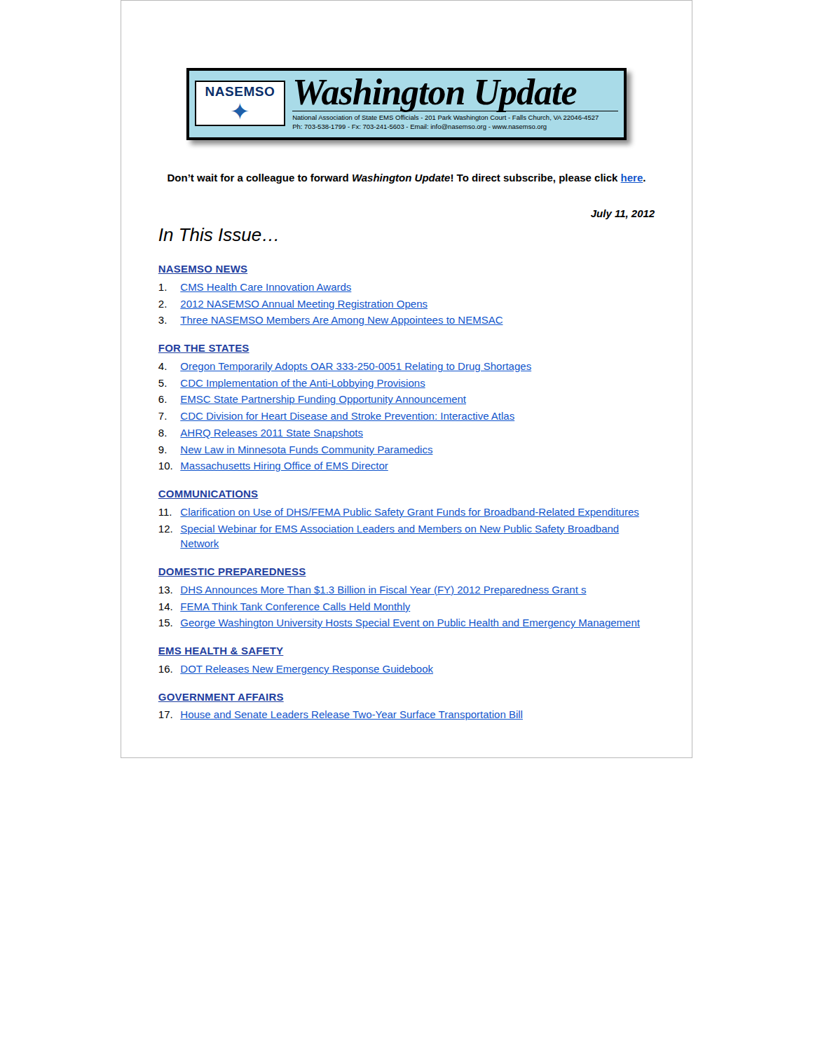NASEMSO
✦
Washington Update
National Association of State EMS Officials - 201 Park Washington Court - Falls Church, VA 22046-4527
Ph: 703-538-1799 - Fx: 703-241-5603 - Email: info@nasemso.org - www.nasemso.org
Don’t wait for a colleague to forward Washington Update! To direct subscribe, please click here.
July 11, 2012
In This Issue…
NASEMSO NEWS
1. CMS Health Care Innovation Awards
2. 2012 NASEMSO Annual Meeting Registration Opens
3. Three NASEMSO Members Are Among New Appointees to NEMSAC
FOR THE STATES
4. Oregon Temporarily Adopts OAR 333-250-0051 Relating to Drug Shortages
5. CDC Implementation of the Anti-Lobbying Provisions
6. EMSC State Partnership Funding Opportunity Announcement
7. CDC Division for Heart Disease and Stroke Prevention: Interactive Atlas
8. AHRQ Releases 2011 State Snapshots
9. New Law in Minnesota Funds Community Paramedics
10. Massachusetts Hiring Office of EMS Director
COMMUNICATIONS
11. Clarification on Use of DHS/FEMA Public Safety Grant Funds for Broadband-Related Expenditures
12. Special Webinar for EMS Association Leaders and Members on New Public Safety Broadband Network
DOMESTIC PREPAREDNESS
13. DHS Announces More Than $1.3 Billion in Fiscal Year (FY) 2012 Preparedness Grant s
14. FEMA Think Tank Conference Calls Held Monthly
15. George Washington University Hosts Special Event on Public Health and Emergency Management
EMS HEALTH & SAFETY
16. DOT Releases New Emergency Response Guidebook
GOVERNMENT AFFAIRS
17. House and Senate Leaders Release Two-Year Surface Transportation Bill